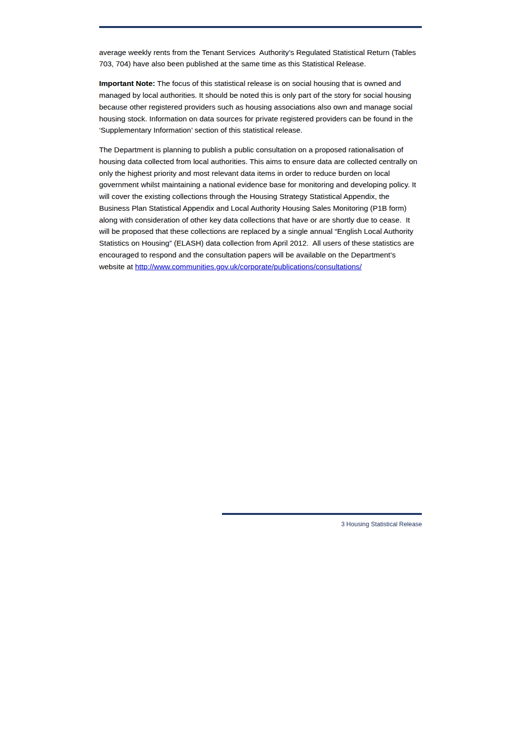average weekly rents from the Tenant Services Authority’s Regulated Statistical Return (Tables 703, 704) have also been published at the same time as this Statistical Release.
Important Note: The focus of this statistical release is on social housing that is owned and managed by local authorities. It should be noted this is only part of the story for social housing because other registered providers such as housing associations also own and manage social housing stock. Information on data sources for private registered providers can be found in the ‘Supplementary Information’ section of this statistical release.
The Department is planning to publish a public consultation on a proposed rationalisation of housing data collected from local authorities. This aims to ensure data are collected centrally on only the highest priority and most relevant data items in order to reduce burden on local government whilst maintaining a national evidence base for monitoring and developing policy. It will cover the existing collections through the Housing Strategy Statistical Appendix, the Business Plan Statistical Appendix and Local Authority Housing Sales Monitoring (P1B form) along with consideration of other key data collections that have or are shortly due to cease. It will be proposed that these collections are replaced by a single annual “English Local Authority Statistics on Housing” (ELASH) data collection from April 2012. All users of these statistics are encouraged to respond and the consultation papers will be available on the Department’s website at http://www.communities.gov.uk/corporate/publications/consultations/
3 Housing Statistical Release